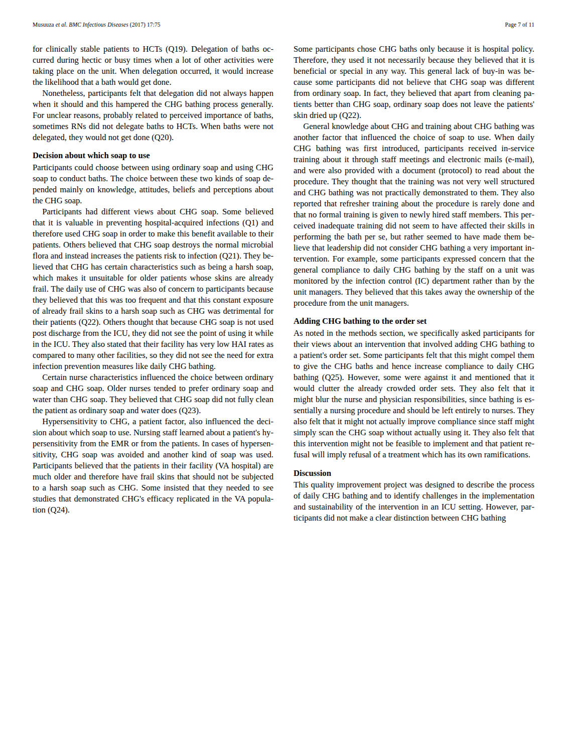Musuuza et al. BMC Infectious Diseases (2017) 17:75 Page 7 of 11
for clinically stable patients to HCTs (Q19). Delegation of baths occurred during hectic or busy times when a lot of other activities were taking place on the unit. When delegation occurred, it would increase the likelihood that a bath would get done.
Nonetheless, participants felt that delegation did not always happen when it should and this hampered the CHG bathing process generally. For unclear reasons, probably related to perceived importance of baths, sometimes RNs did not delegate baths to HCTs. When baths were not delegated, they would not get done (Q20).
Decision about which soap to use
Participants could choose between using ordinary soap and using CHG soap to conduct baths. The choice between these two kinds of soap depended mainly on knowledge, attitudes, beliefs and perceptions about the CHG soap.
Participants had different views about CHG soap. Some believed that it is valuable in preventing hospital-acquired infections (Q1) and therefore used CHG soap in order to make this benefit available to their patients. Others believed that CHG soap destroys the normal microbial flora and instead increases the patients risk to infection (Q21). They believed that CHG has certain characteristics such as being a harsh soap, which makes it unsuitable for older patients whose skins are already frail. The daily use of CHG was also of concern to participants because they believed that this was too frequent and that this constant exposure of already frail skins to a harsh soap such as CHG was detrimental for their patients (Q22). Others thought that because CHG soap is not used post discharge from the ICU, they did not see the point of using it while in the ICU. They also stated that their facility has very low HAI rates as compared to many other facilities, so they did not see the need for extra infection prevention measures like daily CHG bathing.
Certain nurse characteristics influenced the choice between ordinary soap and CHG soap. Older nurses tended to prefer ordinary soap and water than CHG soap. They believed that CHG soap did not fully clean the patient as ordinary soap and water does (Q23).
Hypersensitivity to CHG, a patient factor, also influenced the decision about which soap to use. Nursing staff learned about a patient's hypersensitivity from the EMR or from the patients. In cases of hypersensitivity, CHG soap was avoided and another kind of soap was used. Participants believed that the patients in their facility (VA hospital) are much older and therefore have frail skins that should not be subjected to a harsh soap such as CHG. Some insisted that they needed to see studies that demonstrated CHG's efficacy replicated in the VA population (Q24).
Some participants chose CHG baths only because it is hospital policy. Therefore, they used it not necessarily because they believed that it is beneficial or special in any way. This general lack of buy-in was because some participants did not believe that CHG soap was different from ordinary soap. In fact, they believed that apart from cleaning patients better than CHG soap, ordinary soap does not leave the patients' skin dried up (Q22).
General knowledge about CHG and training about CHG bathing was another factor that influenced the choice of soap to use. When daily CHG bathing was first introduced, participants received in-service training about it through staff meetings and electronic mails (e-mail), and were also provided with a document (protocol) to read about the procedure. They thought that the training was not very well structured and CHG bathing was not practically demonstrated to them. They also reported that refresher training about the procedure is rarely done and that no formal training is given to newly hired staff members. This perceived inadequate training did not seem to have affected their skills in performing the bath per se, but rather seemed to have made them believe that leadership did not consider CHG bathing a very important intervention. For example, some participants expressed concern that the general compliance to daily CHG bathing by the staff on a unit was monitored by the infection control (IC) department rather than by the unit managers. They believed that this takes away the ownership of the procedure from the unit managers.
Adding CHG bathing to the order set
As noted in the methods section, we specifically asked participants for their views about an intervention that involved adding CHG bathing to a patient's order set. Some participants felt that this might compel them to give the CHG baths and hence increase compliance to daily CHG bathing (Q25). However, some were against it and mentioned that it would clutter the already crowded order sets. They also felt that it might blur the nurse and physician responsibilities, since bathing is essentially a nursing procedure and should be left entirely to nurses. They also felt that it might not actually improve compliance since staff might simply scan the CHG soap without actually using it. They also felt that this intervention might not be feasible to implement and that patient refusal will imply refusal of a treatment which has its own ramifications.
Discussion
This quality improvement project was designed to describe the process of daily CHG bathing and to identify challenges in the implementation and sustainability of the intervention in an ICU setting. However, participants did not make a clear distinction between CHG bathing